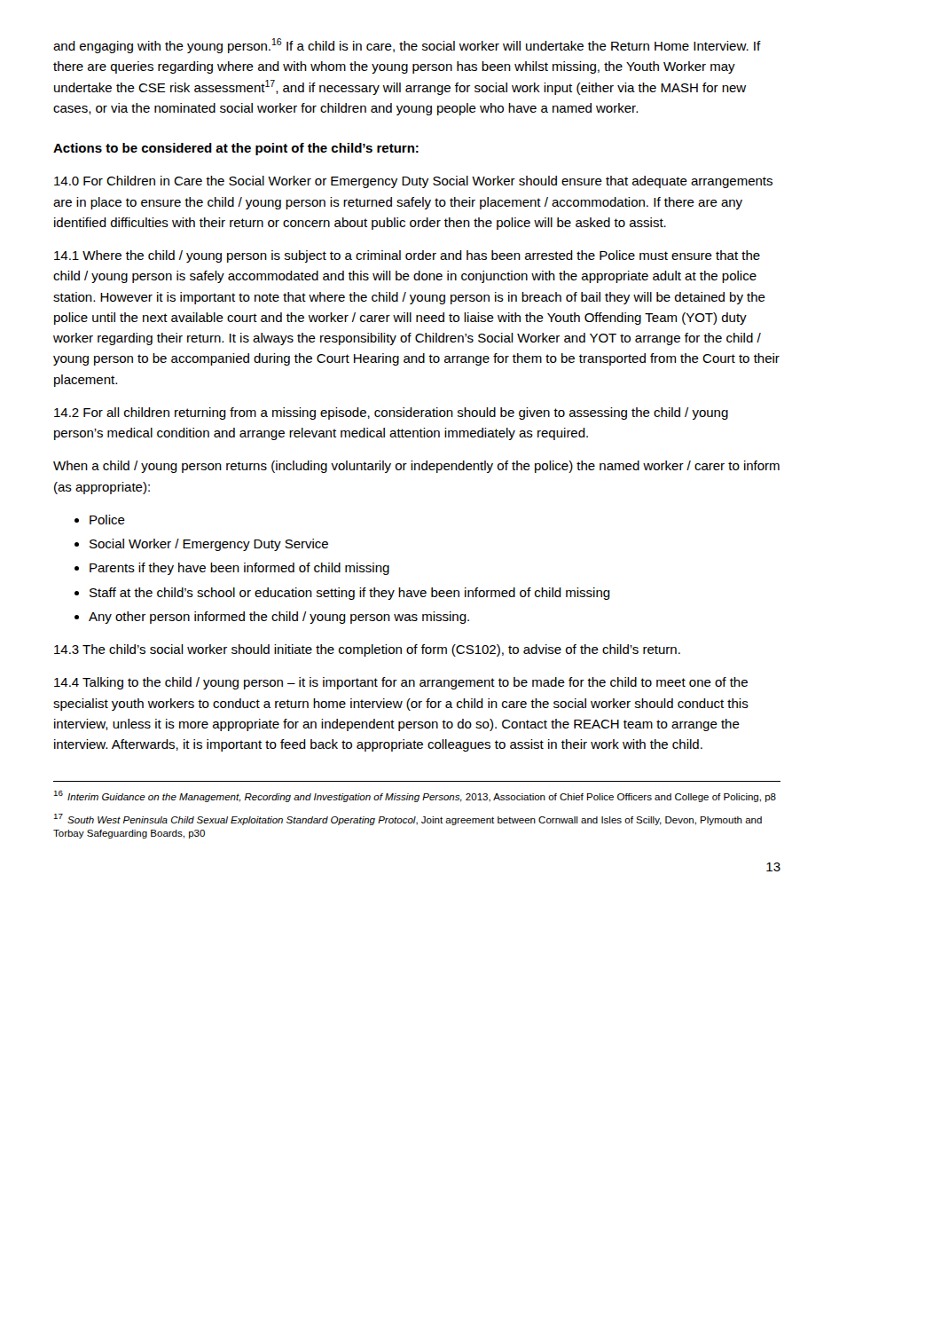and engaging with the young person.16 If a child is in care, the social worker will undertake the Return Home Interview. If there are queries regarding where and with whom the young person has been whilst missing, the Youth Worker may undertake the CSE risk assessment17, and if necessary will arrange for social work input (either via the MASH for new cases, or via the nominated social worker for children and young people who have a named worker.
Actions to be considered at the point of the child’s return:
14.0 For Children in Care the Social Worker or Emergency Duty Social Worker should ensure that adequate arrangements are in place to ensure the child / young person is returned safely to their placement / accommodation. If there are any identified difficulties with their return or concern about public order then the police will be asked to assist.
14.1 Where the child / young person is subject to a criminal order and has been arrested the Police must ensure that the child / young person is safely accommodated and this will be done in conjunction with the appropriate adult at the police station. However it is important to note that where the child / young person is in breach of bail they will be detained by the police until the next available court and the worker / carer will need to liaise with the Youth Offending Team (YOT) duty worker regarding their return. It is always the responsibility of Children’s Social Worker and YOT to arrange for the child / young person to be accompanied during the Court Hearing and to arrange for them to be transported from the Court to their placement.
14.2 For all children returning from a missing episode, consideration should be given to assessing the child / young person’s medical condition and arrange relevant medical attention immediately as required.
When a child / young person returns (including voluntarily or independently of the police) the named worker / carer to inform (as appropriate):
Police
Social Worker / Emergency Duty Service
Parents if they have been informed of child missing
Staff at the child’s school or education setting if they have been informed of child missing
Any other person informed the child / young person was missing.
14.3 The child’s social worker should initiate the completion of form (CS102), to advise of the child’s return.
14.4 Talking to the child / young person – it is important for an arrangement to be made for the child to meet one of the specialist youth workers to conduct a return home interview (or for a child in care the social worker should conduct this interview, unless it is more appropriate for an independent person to do so). Contact the REACH team to arrange the interview. Afterwards, it is important to feed back to appropriate colleagues to assist in their work with the child.
16 Interim Guidance on the Management, Recording and Investigation of Missing Persons, 2013, Association of Chief Police Officers and College of Policing, p8
17 South West Peninsula Child Sexual Exploitation Standard Operating Protocol, Joint agreement between Cornwall and Isles of Scilly, Devon, Plymouth and Torbay Safeguarding Boards, p30
13